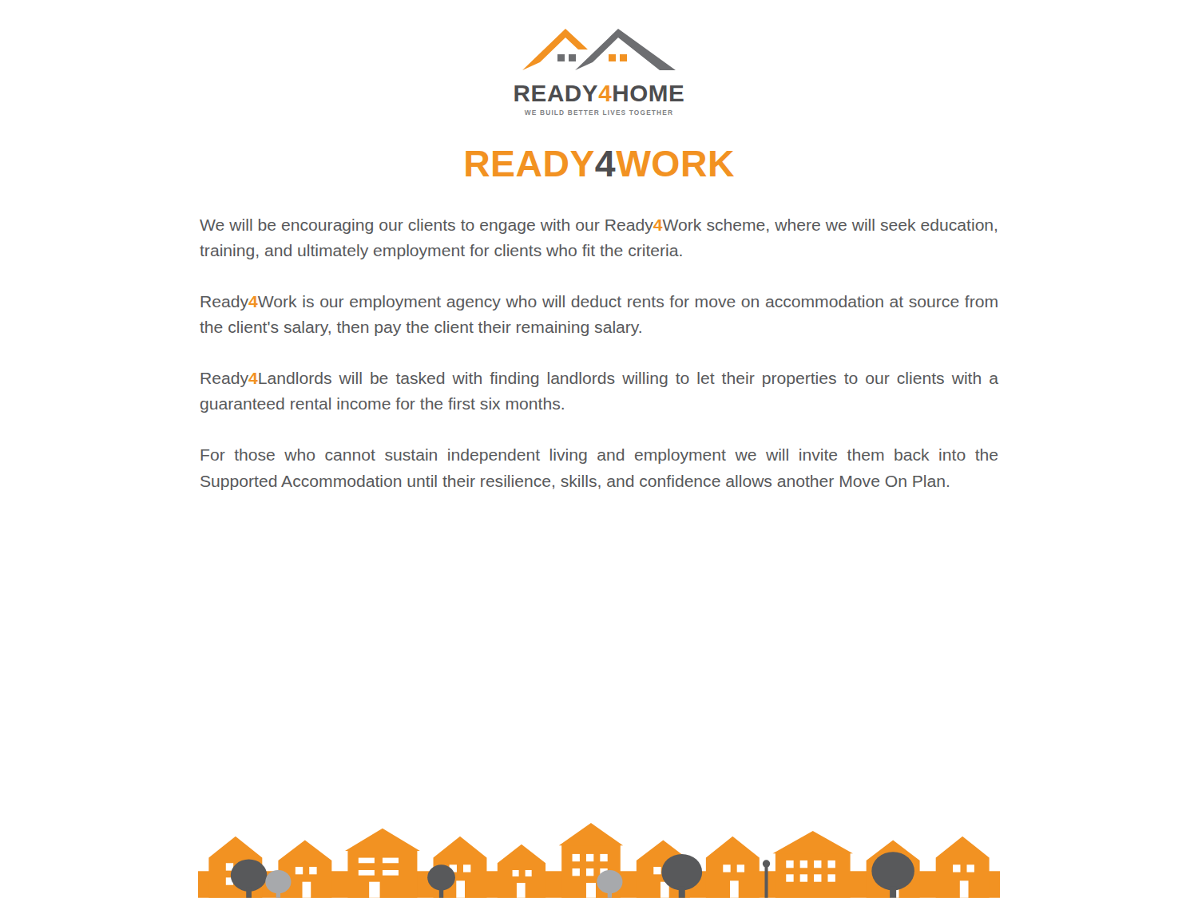READY 4 HOME
We build better lives together
READY4 WORK
We will be encouraging our clients to engage with our Ready4 Work scheme, where we will seek education, training, and ultimately employment for clients who fit the criteria.
Ready4 Work is our employment agency who will deduct rents for move on accommodation at source from the client's salary, then pay the client their remaining salary.
Ready4 Landlords will be tasked with finding landlords willing to let their properties to our clients with a guaranteed rental income for the first six months.
For those who cannot sustain independent living and employment we will invite them back into the Supported Accommodation until their resilience, skills, and confidence allows another Move On Plan.